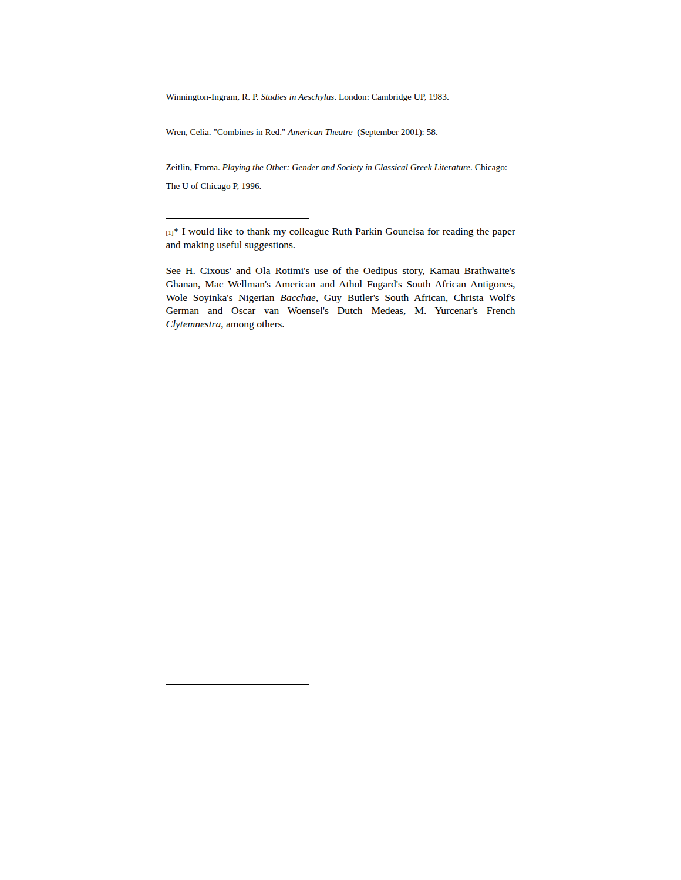Winnington-Ingram, R. P. Studies in Aeschylus. London: Cambridge UP, 1983.
Wren, Celia. "Combines in Red." American Theatre (September 2001): 58.
Zeitlin, Froma. Playing the Other: Gender and Society in Classical Greek Literature. Chicago: The U of Chicago P, 1996.
[1]* I would like to thank my colleague Ruth Parkin Gounelsa for reading the paper and making useful suggestions.
See H. Cixous' and Ola Rotimi's use of the Oedipus story, Kamau Brathwaite's Ghanan, Mac Wellman's American and Athol Fugard's South African Antigones, Wole Soyinka's Nigerian Bacchae, Guy Butler's South African, Christa Wolf's German and Oscar van Woensel's Dutch Medeas, M. Yurcenar's French Clytemnestra, among others.